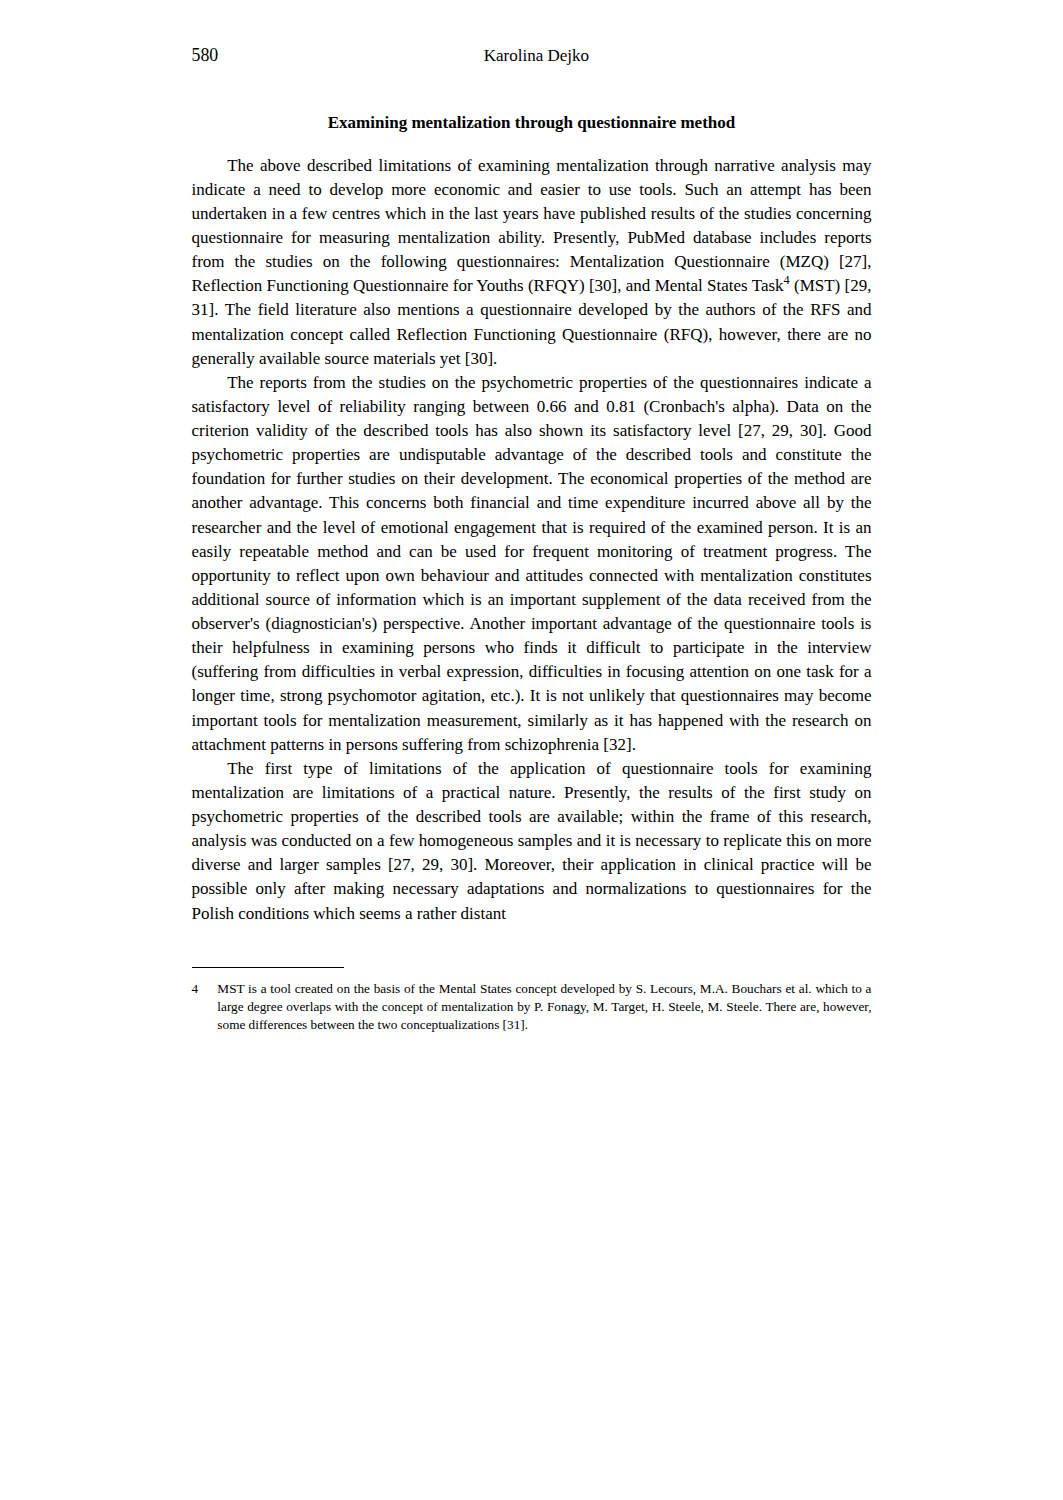580
Karolina Dejko
Examining mentalization through questionnaire method
The above described limitations of examining mentalization through narrative analysis may indicate a need to develop more economic and easier to use tools. Such an attempt has been undertaken in a few centres which in the last years have published results of the studies concerning questionnaire for measuring mentalization ability. Presently, PubMed database includes reports from the studies on the following questionnaires: Mentalization Questionnaire (MZQ) [27], Reflection Functioning Questionnaire for Youths (RFQY) [30], and Mental States Task4 (MST) [29, 31]. The field literature also mentions a questionnaire developed by the authors of the RFS and mentalization concept called Reflection Functioning Questionnaire (RFQ), however, there are no generally available source materials yet [30].
The reports from the studies on the psychometric properties of the questionnaires indicate a satisfactory level of reliability ranging between 0.66 and 0.81 (Cronbach's alpha). Data on the criterion validity of the described tools has also shown its satisfactory level [27, 29, 30]. Good psychometric properties are undisputable advantage of the described tools and constitute the foundation for further studies on their development. The economical properties of the method are another advantage. This concerns both financial and time expenditure incurred above all by the researcher and the level of emotional engagement that is required of the examined person. It is an easily repeatable method and can be used for frequent monitoring of treatment progress. The opportunity to reflect upon own behaviour and attitudes connected with mentalization constitutes additional source of information which is an important supplement of the data received from the observer's (diagnostician's) perspective. Another important advantage of the questionnaire tools is their helpfulness in examining persons who finds it difficult to participate in the interview (suffering from difficulties in verbal expression, difficulties in focusing attention on one task for a longer time, strong psychomotor agitation, etc.). It is not unlikely that questionnaires may become important tools for mentalization measurement, similarly as it has happened with the research on attachment patterns in persons suffering from schizophrenia [32].
The first type of limitations of the application of questionnaire tools for examining mentalization are limitations of a practical nature. Presently, the results of the first study on psychometric properties of the described tools are available; within the frame of this research, analysis was conducted on a few homogeneous samples and it is necessary to replicate this on more diverse and larger samples [27, 29, 30]. Moreover, their application in clinical practice will be possible only after making necessary adaptations and normalizations to questionnaires for the Polish conditions which seems a rather distant
4
MST is a tool created on the basis of the Mental States concept developed by S. Lecours, M.A. Bouchars et al. which to a large degree overlaps with the concept of mentalization by P. Fonagy, M. Target, H. Steele, M. Steele. There are, however, some differences between the two conceptualizations [31].